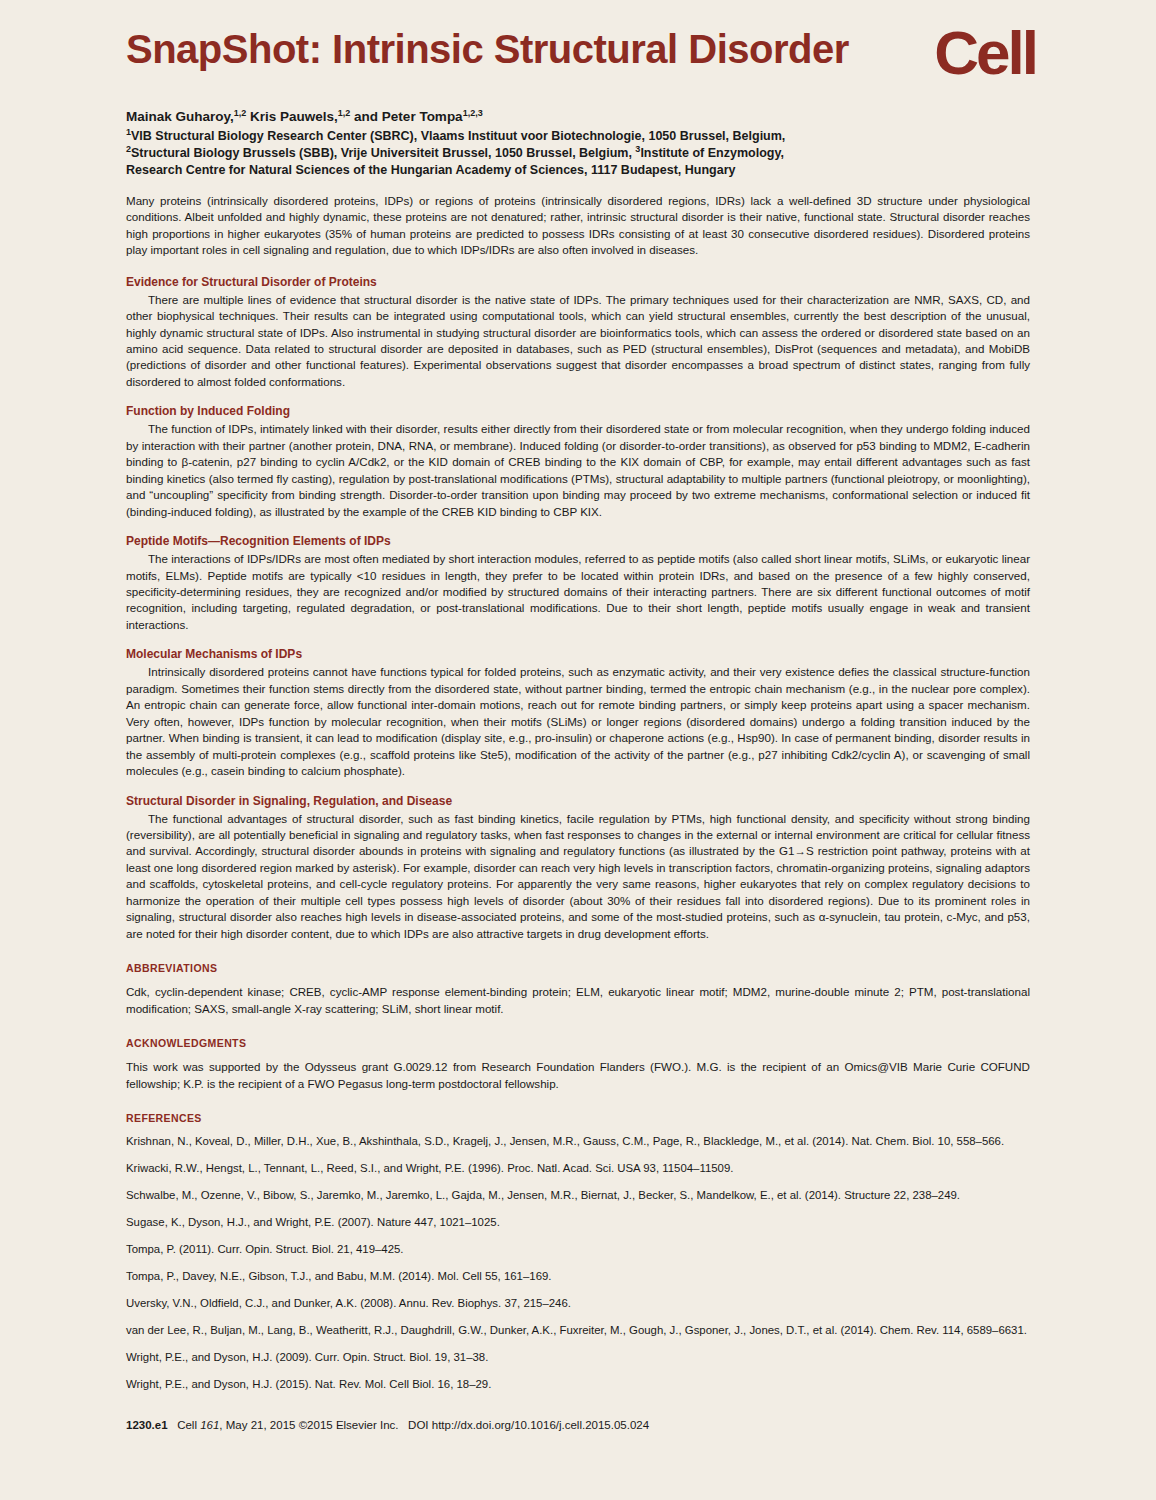Cell
SnapShot: Intrinsic Structural Disorder
Mainak Guharoy,1,2 Kris Pauwels,1,2 and Peter Tompa1,2,3
1VIB Structural Biology Research Center (SBRC), Vlaams Instituut voor Biotechnologie, 1050 Brussel, Belgium,
2Structural Biology Brussels (SBB), Vrije Universiteit Brussel, 1050 Brussel, Belgium, 3Institute of Enzymology,
Research Centre for Natural Sciences of the Hungarian Academy of Sciences, 1117 Budapest, Hungary
Many proteins (intrinsically disordered proteins, IDPs) or regions of proteins (intrinsically disordered regions, IDRs) lack a well-defined 3D structure under physiological conditions. Albeit unfolded and highly dynamic, these proteins are not denatured; rather, intrinsic structural disorder is their native, functional state. Structural disorder reaches high proportions in higher eukaryotes (35% of human proteins are predicted to possess IDRs consisting of at least 30 consecutive disordered residues). Disordered proteins play important roles in cell signaling and regulation, due to which IDPs/IDRs are also often involved in diseases.
Evidence for Structural Disorder of Proteins
There are multiple lines of evidence that structural disorder is the native state of IDPs. The primary techniques used for their characterization are NMR, SAXS, CD, and other biophysical techniques. Their results can be integrated using computational tools, which can yield structural ensembles, currently the best description of the unusual, highly dynamic structural state of IDPs. Also instrumental in studying structural disorder are bioinformatics tools, which can assess the ordered or disordered state based on an amino acid sequence. Data related to structural disorder are deposited in databases, such as PED (structural ensembles), DisProt (sequences and metadata), and MobiDB (predictions of disorder and other functional features). Experimental observations suggest that disorder encompasses a broad spectrum of distinct states, ranging from fully disordered to almost folded conformations.
Function by Induced Folding
The function of IDPs, intimately linked with their disorder, results either directly from their disordered state or from molecular recognition, when they undergo folding induced by interaction with their partner (another protein, DNA, RNA, or membrane). Induced folding (or disorder-to-order transitions), as observed for p53 binding to MDM2, E-cadherin binding to β-catenin, p27 binding to cyclin A/Cdk2, or the KID domain of CREB binding to the KIX domain of CBP, for example, may entail different advantages such as fast binding kinetics (also termed fly casting), regulation by post-translational modifications (PTMs), structural adaptability to multiple partners (functional pleiotropy, or moonlighting), and “uncoupling” specificity from binding strength. Disorder-to-order transition upon binding may proceed by two extreme mechanisms, conformational selection or induced fit (binding-induced folding), as illustrated by the example of the CREB KID binding to CBP KIX.
Peptide Motifs—Recognition Elements of IDPs
The interactions of IDPs/IDRs are most often mediated by short interaction modules, referred to as peptide motifs (also called short linear motifs, SLiMs, or eukaryotic linear motifs, ELMs). Peptide motifs are typically <10 residues in length, they prefer to be located within protein IDRs, and based on the presence of a few highly conserved, specificity-determining residues, they are recognized and/or modified by structured domains of their interacting partners. There are six different functional outcomes of motif recognition, including targeting, regulated degradation, or post-translational modifications. Due to their short length, peptide motifs usually engage in weak and transient interactions.
Molecular Mechanisms of IDPs
Intrinsically disordered proteins cannot have functions typical for folded proteins, such as enzymatic activity, and their very existence defies the classical structure-function paradigm. Sometimes their function stems directly from the disordered state, without partner binding, termed the entropic chain mechanism (e.g., in the nuclear pore complex). An entropic chain can generate force, allow functional inter-domain motions, reach out for remote binding partners, or simply keep proteins apart using a spacer mechanism. Very often, however, IDPs function by molecular recognition, when their motifs (SLiMs) or longer regions (disordered domains) undergo a folding transition induced by the partner. When binding is transient, it can lead to modification (display site, e.g., pro-insulin) or chaperone actions (e.g., Hsp90). In case of permanent binding, disorder results in the assembly of multi-protein complexes (e.g., scaffold proteins like Ste5), modification of the activity of the partner (e.g., p27 inhibiting Cdk2/cyclin A), or scavenging of small molecules (e.g., casein binding to calcium phosphate).
Structural Disorder in Signaling, Regulation, and Disease
The functional advantages of structural disorder, such as fast binding kinetics, facile regulation by PTMs, high functional density, and specificity without strong binding (reversibility), are all potentially beneficial in signaling and regulatory tasks, when fast responses to changes in the external or internal environment are critical for cellular fitness and survival. Accordingly, structural disorder abounds in proteins with signaling and regulatory functions (as illustrated by the G1→S restriction point pathway, proteins with at least one long disordered region marked by asterisk). For example, disorder can reach very high levels in transcription factors, chromatin-organizing proteins, signaling adaptors and scaffolds, cytoskeletal proteins, and cell-cycle regulatory proteins. For apparently the very same reasons, higher eukaryotes that rely on complex regulatory decisions to harmonize the operation of their multiple cell types possess high levels of disorder (about 30% of their residues fall into disordered regions). Due to its prominent roles in signaling, structural disorder also reaches high levels in disease-associated proteins, and some of the most-studied proteins, such as α-synuclein, tau protein, c-Myc, and p53, are noted for their high disorder content, due to which IDPs are also attractive targets in drug development efforts.
ABBREVIATIONS
Cdk, cyclin-dependent kinase; CREB, cyclic-AMP response element-binding protein; ELM, eukaryotic linear motif; MDM2, murine-double minute 2; PTM, post-translational modification; SAXS, small-angle X-ray scattering; SLiM, short linear motif.
ACKNOWLEDGMENTS
This work was supported by the Odysseus grant G.0029.12 from Research Foundation Flanders (FWO.). M.G. is the recipient of an Omics@VIB Marie Curie COFUND fellowship; K.P. is the recipient of a FWO Pegasus long-term postdoctoral fellowship.
REFERENCES
Krishnan, N., Koveal, D., Miller, D.H., Xue, B., Akshinthala, S.D., Kragelj, J., Jensen, M.R., Gauss, C.M., Page, R., Blackledge, M., et al. (2014). Nat. Chem. Biol. 10, 558–566.
Kriwacki, R.W., Hengst, L., Tennant, L., Reed, S.I., and Wright, P.E. (1996). Proc. Natl. Acad. Sci. USA 93, 11504–11509.
Schwalbe, M., Ozenne, V., Bibow, S., Jaremko, M., Jaremko, L., Gajda, M., Jensen, M.R., Biernat, J., Becker, S., Mandelkow, E., et al. (2014). Structure 22, 238–249.
Sugase, K., Dyson, H.J., and Wright, P.E. (2007). Nature 447, 1021–1025.
Tompa, P. (2011). Curr. Opin. Struct. Biol. 21, 419–425.
Tompa, P., Davey, N.E., Gibson, T.J., and Babu, M.M. (2014). Mol. Cell 55, 161–169.
Uversky, V.N., Oldfield, C.J., and Dunker, A.K. (2008). Annu. Rev. Biophys. 37, 215–246.
van der Lee, R., Buljan, M., Lang, B., Weatheritt, R.J., Daughdrill, G.W., Dunker, A.K., Fuxreiter, M., Gough, J., Gsponer, J., Jones, D.T., et al. (2014). Chem. Rev. 114, 6589–6631.
Wright, P.E., and Dyson, H.J. (2009). Curr. Opin. Struct. Biol. 19, 31–38.
Wright, P.E., and Dyson, H.J. (2015). Nat. Rev. Mol. Cell Biol. 16, 18–29.
1230.e1 Cell 161, May 21, 2015 ©2015 Elsevier Inc. DOI http://dx.doi.org/10.1016/j.cell.2015.05.024